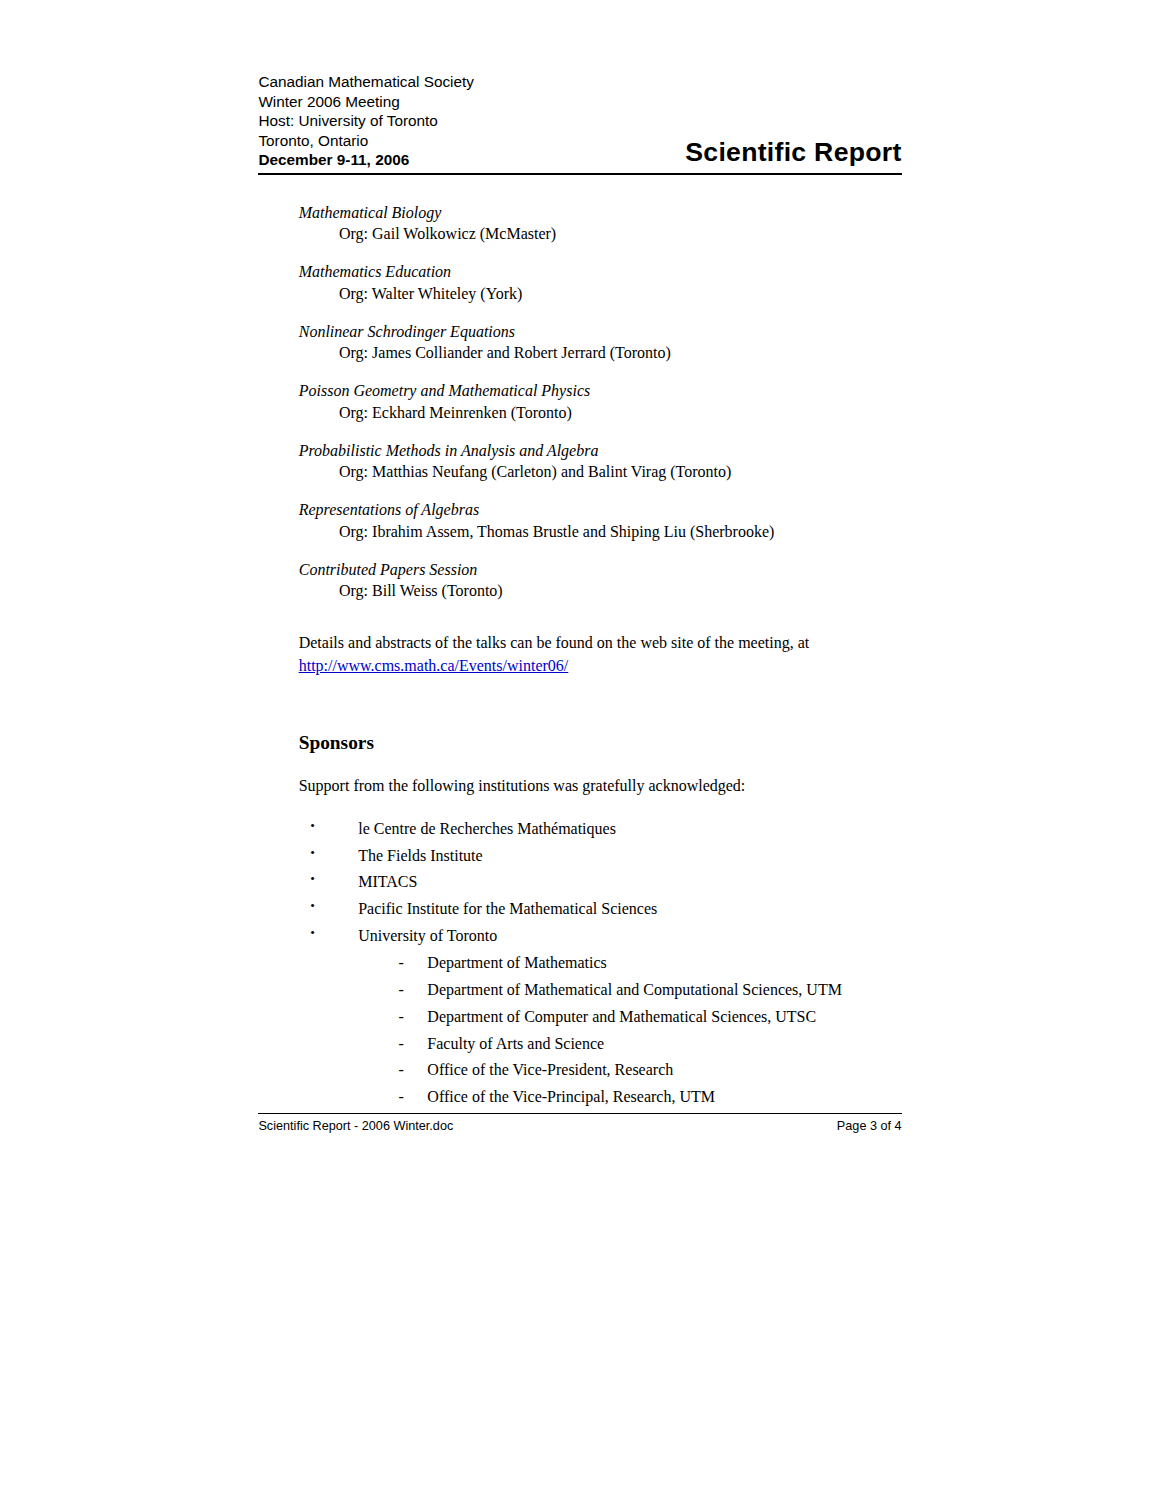Canadian Mathematical Society
Winter 2006 Meeting
Host: University of Toronto
Toronto, Ontario
December 9-11, 2006
Scientific Report
Mathematical Biology
Org: Gail Wolkowicz (McMaster)
Mathematics Education
Org: Walter Whiteley (York)
Nonlinear Schrodinger Equations
Org: James Colliander and Robert Jerrard (Toronto)
Poisson Geometry and Mathematical Physics
Org: Eckhard Meinrenken (Toronto)
Probabilistic Methods in Analysis and Algebra
Org: Matthias Neufang (Carleton) and Balint Virag (Toronto)
Representations of Algebras
Org: Ibrahim Assem, Thomas Brustle and Shiping Liu (Sherbrooke)
Contributed Papers Session
Org: Bill Weiss (Toronto)
Details and abstracts of the talks can be found on the web site of the meeting, at http://www.cms.math.ca/Events/winter06/
Sponsors
Support from the following institutions was gratefully acknowledged:
le Centre de Recherches Mathématiques
The Fields Institute
MITACS
Pacific Institute for the Mathematical Sciences
University of Toronto
Department of Mathematics
Department of Mathematical and Computational Sciences, UTM
Department of Computer and Mathematical Sciences, UTSC
Faculty of Arts and Science
Office of the Vice-President, Research
Office of the Vice-Principal, Research, UTM
Scientific Report - 2006 Winter.doc
Page 3 of 4